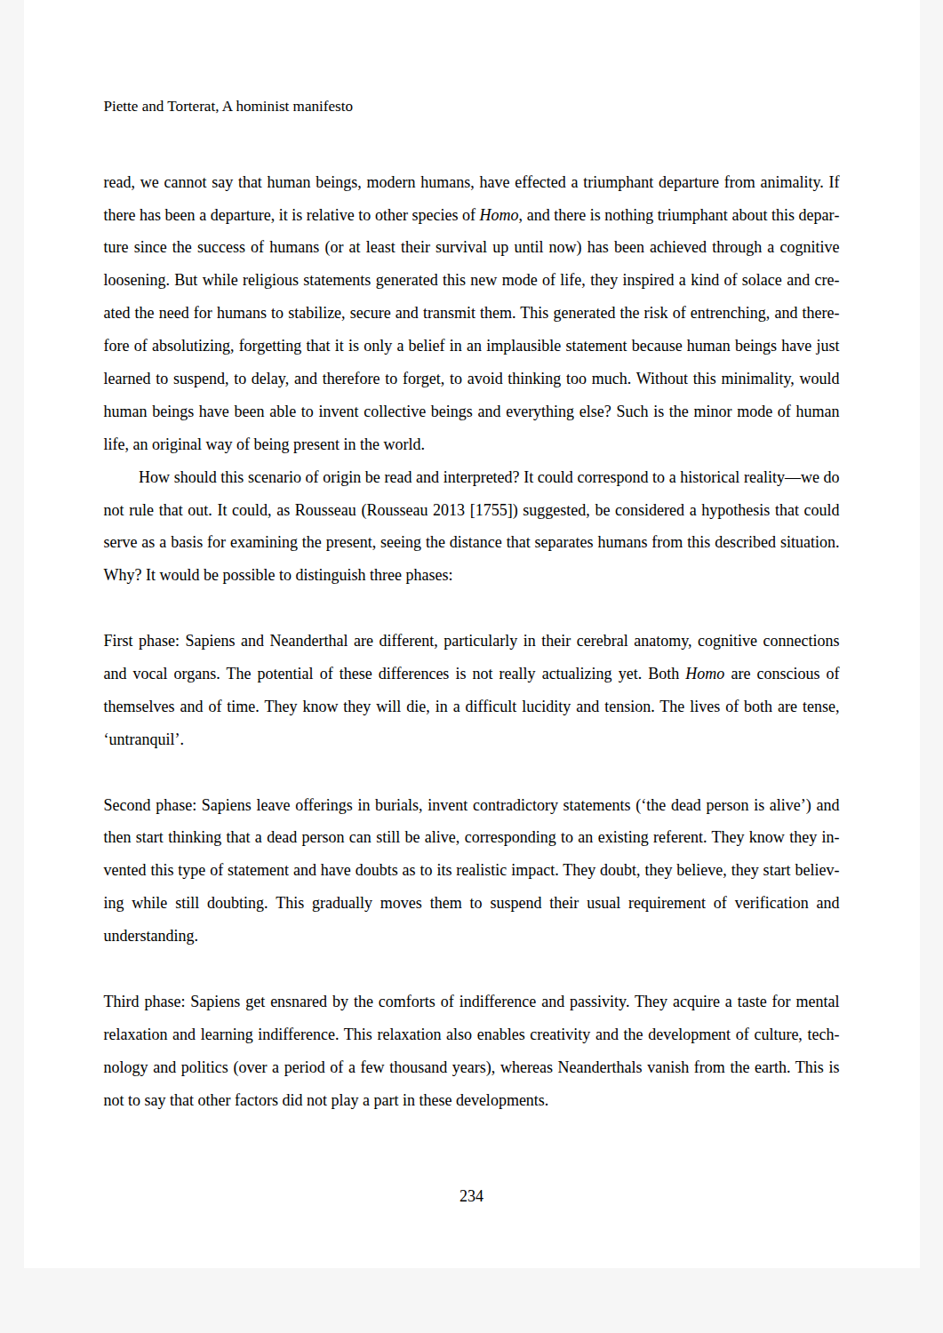Piette and Torterat, A hominist manifesto
read, we cannot say that human beings, modern humans, have effected a triumphant departure from animality. If there has been a departure, it is relative to other species of Homo, and there is nothing triumphant about this departure since the success of humans (or at least their survival up until now) has been achieved through a cognitive loosening. But while religious statements generated this new mode of life, they inspired a kind of solace and created the need for humans to stabilize, secure and transmit them. This generated the risk of entrenching, and therefore of absolutizing, forgetting that it is only a belief in an implausible statement because human beings have just learned to suspend, to delay, and therefore to forget, to avoid thinking too much. Without this minimality, would human beings have been able to invent collective beings and everything else? Such is the minor mode of human life, an original way of being present in the world.
How should this scenario of origin be read and interpreted? It could correspond to a historical reality—we do not rule that out. It could, as Rousseau (Rousseau 2013 [1755]) suggested, be considered a hypothesis that could serve as a basis for examining the present, seeing the distance that separates humans from this described situation. Why? It would be possible to distinguish three phases:
First phase: Sapiens and Neanderthal are different, particularly in their cerebral anatomy, cognitive connections and vocal organs. The potential of these differences is not really actualizing yet. Both Homo are conscious of themselves and of time. They know they will die, in a difficult lucidity and tension. The lives of both are tense, ‘untranquil’.
Second phase: Sapiens leave offerings in burials, invent contradictory statements (‘the dead person is alive’) and then start thinking that a dead person can still be alive, corresponding to an existing referent. They know they invented this type of statement and have doubts as to its realistic impact. They doubt, they believe, they start believing while still doubting. This gradually moves them to suspend their usual requirement of verification and understanding.
Third phase: Sapiens get ensnared by the comforts of indifference and passivity. They acquire a taste for mental relaxation and learning indifference. This relaxation also enables creativity and the development of culture, technology and politics (over a period of a few thousand years), whereas Neanderthals vanish from the earth. This is not to say that other factors did not play a part in these developments.
234